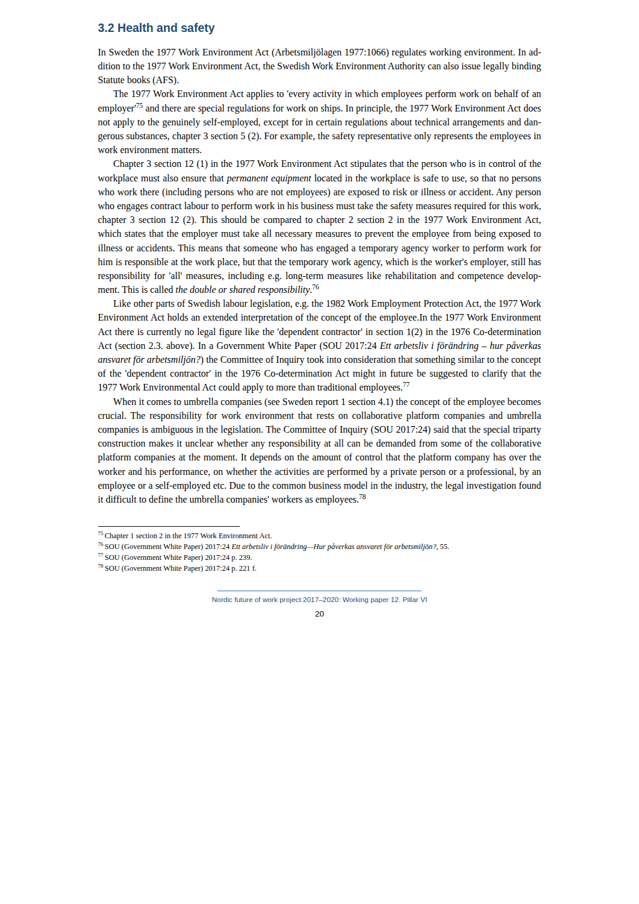3.2 Health and safety
In Sweden the 1977 Work Environment Act (Arbetsmiljölagen 1977:1066) regulates working environment. In addition to the 1977 Work Environment Act, the Swedish Work Environment Authority can also issue legally binding Statute books (AFS).
The 1977 Work Environment Act applies to 'every activity in which employees perform work on behalf of an employer'75 and there are special regulations for work on ships. In principle, the 1977 Work Environment Act does not apply to the genuinely self-employed, except for in certain regulations about technical arrangements and dangerous substances, chapter 3 section 5 (2). For example, the safety representative only represents the employees in work environment matters.
Chapter 3 section 12 (1) in the 1977 Work Environment Act stipulates that the person who is in control of the workplace must also ensure that permanent equipment located in the workplace is safe to use, so that no persons who work there (including persons who are not employees) are exposed to risk or illness or accident. Any person who engages contract labour to perform work in his business must take the safety measures required for this work, chapter 3 section 12 (2). This should be compared to chapter 2 section 2 in the 1977 Work Environment Act, which states that the employer must take all necessary measures to prevent the employee from being exposed to illness or accidents. This means that someone who has engaged a temporary agency worker to perform work for him is responsible at the work place, but that the temporary work agency, which is the worker's employer, still has responsibility for 'all' measures, including e.g. long-term measures like rehabilitation and competence development. This is called the double or shared responsibility.76
Like other parts of Swedish labour legislation, e.g. the 1982 Work Employment Protection Act, the 1977 Work Environment Act holds an extended interpretation of the concept of the employee.In the 1977 Work Environment Act there is currently no legal figure like the 'dependent contractor' in section 1(2) in the 1976 Co-determination Act (section 2.3. above). In a Government White Paper (SOU 2017:24 Ett arbetsliv i förändring – hur påverkas ansvaret för arbetsmiljön?) the Committee of Inquiry took into consideration that something similar to the concept of the 'dependent contractor' in the 1976 Co-determination Act might in future be suggested to clarify that the 1977 Work Environmental Act could apply to more than traditional employees.77
When it comes to umbrella companies (see Sweden report 1 section 4.1) the concept of the employee becomes crucial. The responsibility for work environment that rests on collaborative platform companies and umbrella companies is ambiguous in the legislation. The Committee of Inquiry (SOU 2017:24) said that the special triparty construction makes it unclear whether any responsibility at all can be demanded from some of the collaborative platform companies at the moment. It depends on the amount of control that the platform company has over the worker and his performance, on whether the activities are performed by a private person or a professional, by an employee or a self-employed etc. Due to the common business model in the industry, the legal investigation found it difficult to define the umbrella companies' workers as employees.78
75Chapter 1 section 2 in the 1977 Work Environment Act.
76SOU (Government White Paper) 2017:24 Ett arbetsliv i förändring—Hur påverkas ansvaret för arbetsmiljön?, 55.
77SOU (Government White Paper) 2017:24 p. 239.
78SOU (Government White Paper) 2017:24 p. 221 f.
Nordic future of work project 2017–2020: Working paper 12. Pillar VI
20